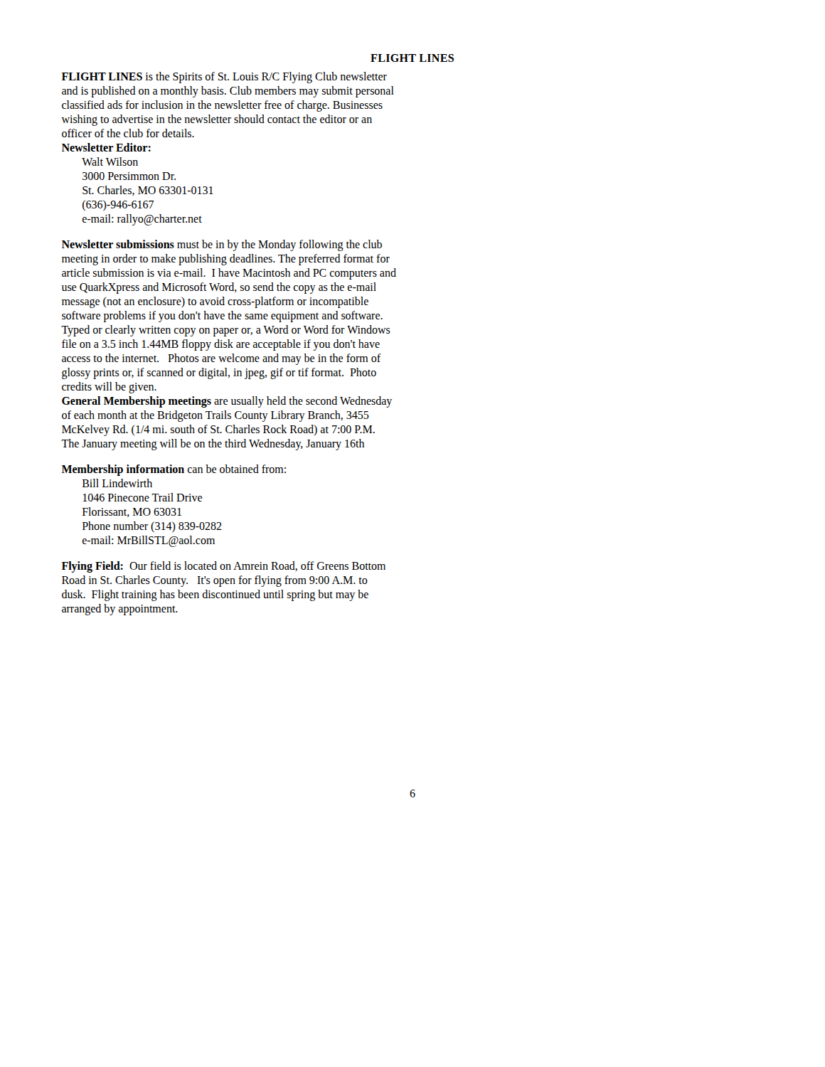FLIGHT LINES
FLIGHT LINES is the Spirits of St. Louis R/C Flying Club newsletter and is published on a monthly basis. Club members may submit personal classified ads for inclusion in the newsletter free of charge. Businesses wishing to advertise in the newsletter should contact the editor or an officer of the club for details.
Newsletter Editor:
Walt Wilson
3000 Persimmon Dr.
St. Charles, MO 63301-0131
(636)-946-6167
e-mail: rallyo@charter.net
Newsletter submissions must be in by the Monday following the club meeting in order to make publishing deadlines. The preferred format for article submission is via e-mail. I have Macintosh and PC computers and use QuarkXpress and Microsoft Word, so send the copy as the e-mail message (not an enclosure) to avoid cross-platform or incompatible software problems if you don't have the same equipment and software. Typed or clearly written copy on paper or, a Word or Word for Windows file on a 3.5 inch 1.44MB floppy disk are acceptable if you don't have access to the internet. Photos are welcome and may be in the form of glossy prints or, if scanned or digital, in jpeg, gif or tif format. Photo credits will be given.
General Membership meetings are usually held the second Wednesday of each month at the Bridgeton Trails County Library Branch, 3455 McKelvey Rd. (1/4 mi. south of St. Charles Rock Road) at 7:00 P.M. The January meeting will be on the third Wednesday, January 16th
Membership information can be obtained from:
Bill Lindewirth
1046 Pinecone Trail Drive
Florissant, MO 63031
Phone number (314) 839-0282
e-mail: MrBillSTL@aol.com
Flying Field: Our field is located on Amrein Road, off Greens Bottom Road in St. Charles County. It's open for flying from 9:00 A.M. to dusk. Flight training has been discontinued until spring but may be arranged by appointment.
6